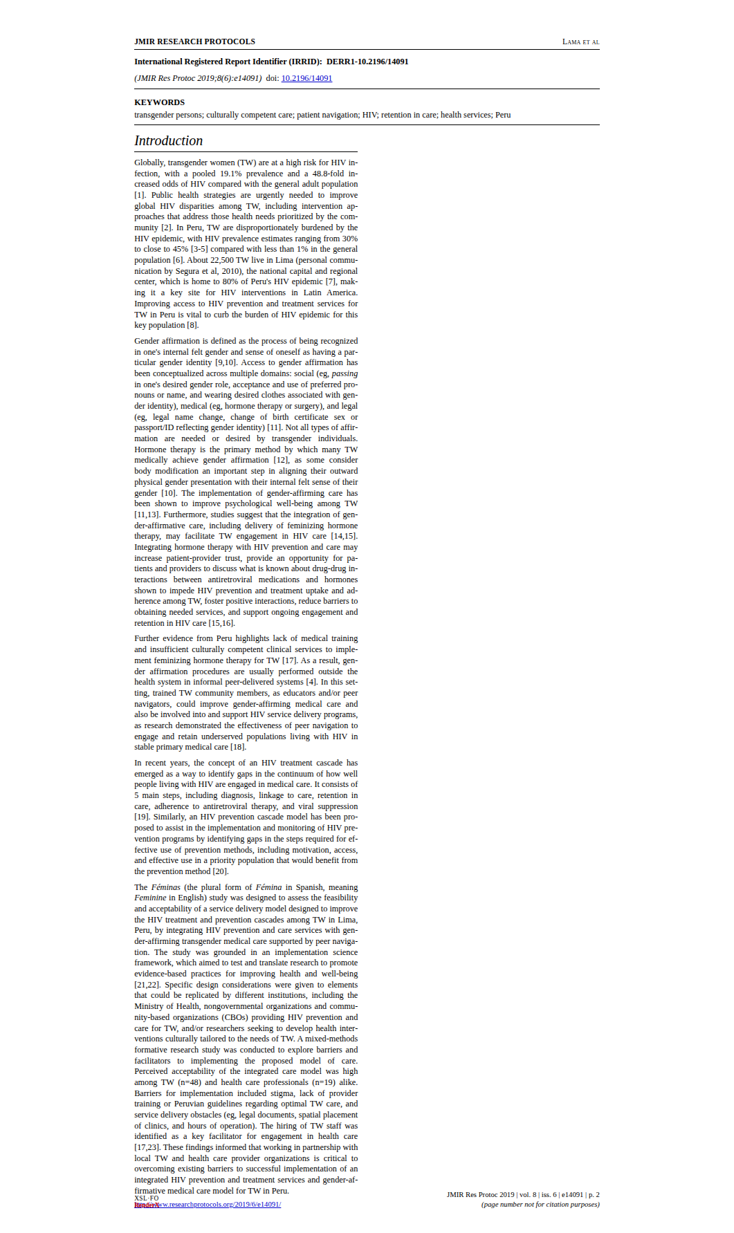JMIR RESEARCH PROTOCOLS
Lama et al
International Registered Report Identifier (IRRID): DERR1-10.2196/14091
(JMIR Res Protoc 2019;8(6):e14091) doi: 10.2196/14091
KEYWORDS
transgender persons; culturally competent care; patient navigation; HIV; retention in care; health services; Peru
Introduction
Globally, transgender women (TW) are at a high risk for HIV infection, with a pooled 19.1% prevalence and a 48.8-fold increased odds of HIV compared with the general adult population [1]. Public health strategies are urgently needed to improve global HIV disparities among TW, including intervention approaches that address those health needs prioritized by the community [2]. In Peru, TW are disproportionately burdened by the HIV epidemic, with HIV prevalence estimates ranging from 30% to close to 45% [3-5] compared with less than 1% in the general population [6]. About 22,500 TW live in Lima (personal communication by Segura et al, 2010), the national capital and regional center, which is home to 80% of Peru's HIV epidemic [7], making it a key site for HIV interventions in Latin America. Improving access to HIV prevention and treatment services for TW in Peru is vital to curb the burden of HIV epidemic for this key population [8].
Gender affirmation is defined as the process of being recognized in one's internal felt gender and sense of oneself as having a particular gender identity [9,10]. Access to gender affirmation has been conceptualized across multiple domains: social (eg, passing in one's desired gender role, acceptance and use of preferred pronouns or name, and wearing desired clothes associated with gender identity), medical (eg, hormone therapy or surgery), and legal (eg, legal name change, change of birth certificate sex or passport/ID reflecting gender identity) [11]. Not all types of affirmation are needed or desired by transgender individuals. Hormone therapy is the primary method by which many TW medically achieve gender affirmation [12], as some consider body modification an important step in aligning their outward physical gender presentation with their internal felt sense of their gender [10]. The implementation of gender-affirming care has been shown to improve psychological well-being among TW [11,13]. Furthermore, studies suggest that the integration of gender-affirmative care, including delivery of feminizing hormone therapy, may facilitate TW engagement in HIV care [14,15]. Integrating hormone therapy with HIV prevention and care may increase patient-provider trust, provide an opportunity for patients and providers to discuss what is known about drug-drug interactions between antiretroviral medications and hormones shown to impede HIV prevention and treatment uptake and adherence among TW, foster positive interactions, reduce barriers to obtaining needed services, and support ongoing engagement and retention in HIV care [15,16].
Further evidence from Peru highlights lack of medical training and insufficient culturally competent clinical services to implement feminizing hormone therapy for TW [17]. As a result, gender affirmation procedures are usually performed outside the health system in informal peer-delivered systems [4]. In this setting, trained TW community members, as educators and/or peer navigators, could improve gender-affirming medical care and also be involved into and support HIV service delivery programs, as research demonstrated the effectiveness of peer navigation to engage and retain underserved populations living with HIV in stable primary medical care [18].
In recent years, the concept of an HIV treatment cascade has emerged as a way to identify gaps in the continuum of how well people living with HIV are engaged in medical care. It consists of 5 main steps, including diagnosis, linkage to care, retention in care, adherence to antiretroviral therapy, and viral suppression [19]. Similarly, an HIV prevention cascade model has been proposed to assist in the implementation and monitoring of HIV prevention programs by identifying gaps in the steps required for effective use of prevention methods, including motivation, access, and effective use in a priority population that would benefit from the prevention method [20].
The Féminas (the plural form of Fémina in Spanish, meaning Feminine in English) study was designed to assess the feasibility and acceptability of a service delivery model designed to improve the HIV treatment and prevention cascades among TW in Lima, Peru, by integrating HIV prevention and care services with gender-affirming transgender medical care supported by peer navigation. The study was grounded in an implementation science framework, which aimed to test and translate research to promote evidence-based practices for improving health and well-being [21,22]. Specific design considerations were given to elements that could be replicated by different institutions, including the Ministry of Health, nongovernmental organizations and community-based organizations (CBOs) providing HIV prevention and care for TW, and/or researchers seeking to develop health interventions culturally tailored to the needs of TW. A mixed-methods formative research study was conducted to explore barriers and facilitators to implementing the proposed model of care. Perceived acceptability of the integrated care model was high among TW (n=48) and health care professionals (n=19) alike. Barriers for implementation included stigma, lack of provider training or Peruvian guidelines regarding optimal TW care, and service delivery obstacles (eg, legal documents, spatial placement of clinics, and hours of operation). The hiring of TW staff was identified as a key facilitator for engagement in health care [17,23]. These findings informed that working in partnership with local TW and health care provider organizations is critical to overcoming existing barriers to successful implementation of an integrated HIV prevention and treatment services and gender-affirmative medical care model for TW in Peru.
http://www.researchprotocols.org/2019/6/e14091/
JMIR Res Protoc 2019 | vol. 8 | iss. 6 | e14091 | p. 2
(page number not for citation purposes)
XSL·FO
RenderX